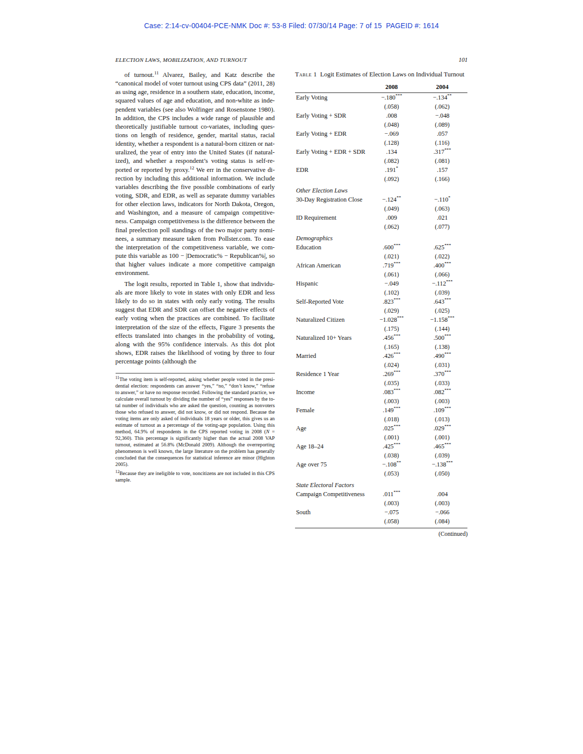Case: 2:14-cv-00404-PCE-NMK Doc #: 53-8 Filed: 07/30/14 Page: 7 of 15 PAGEID #: 1614
ELECTION LAWS, MOBILIZATION, AND TURNOUT 101
of turnout.11 Alvarez, Bailey, and Katz describe the “canonical model of voter turnout using CPS data” (2011, 28) as using age, residence in a southern state, education, income, squared values of age and education, and non-white as independent variables (see also Wolfinger and Rosenstone 1980). In addition, the CPS includes a wide range of plausible and theoretically justifiable turnout co-variates, including questions on length of residence, gender, marital status, racial identity, whether a respondent is a natural-born citizen or naturalized, the year of entry into the United States (if naturalized), and whether a respondent’s voting status is self-reported or reported by proxy.12 We err in the conservative direction by including this additional information. We include variables describing the five possible combinations of early voting, SDR, and EDR, as well as separate dummy variables for other election laws, indicators for North Dakota, Oregon, and Washington, and a measure of campaign competitiveness. Campaign competitiveness is the difference between the final preelection poll standings of the two major party nominees, a summary measure taken from Pollster.com. To ease the interpretation of the competitiveness variable, we compute this variable as 100 − |Democratic% − Republican%|, so that higher values indicate a more competitive campaign environment.
The logit results, reported in Table 1, show that individuals are more likely to vote in states with only EDR and less likely to do so in states with only early voting. The results suggest that EDR and SDR can offset the negative effects of early voting when the practices are combined. To facilitate interpretation of the size of the effects, Figure 3 presents the effects translated into changes in the probability of voting, along with the 95% confidence intervals. As this dot plot shows, EDR raises the likelihood of voting by three to four percentage points (although the
11The voting item is self-reported, asking whether people voted in the presidential election: respondents can answer “yes,” “no,” “don’t know,” “refuse to answer,” or have no response recorded. Following the standard practice, we calculate overall turnout by dividing the number of “yes” responses by the total number of individuals who are asked the question, counting as nonvoters those who refused to answer, did not know, or did not respond. Because the voting items are only asked of individuals 18 years or older, this gives us an estimate of turnout as a percentage of the voting-age population. Using this method, 64.9% of respondents in the CPS reported voting in 2008 (N = 92,360). This percentage is significantly higher than the actual 2008 VAP turnout, estimated at 56.8% (McDonald 2009). Although the overreporting phenomenon is well known, the large literature on the problem has generally concluded that the consequences for statistical inference are minor (Highton 2005).
12Because they are ineligible to vote, noncitizens are not included in this CPS sample.
Table 1 Logit Estimates of Election Laws on Individual Turnout
| | 2008 | 2004 |
| --- | --- | --- |
| Early Voting | −.180 *** | −.134 ** |
| | (.058) | (.062) |
| Early Voting + SDR | .008 | −.048 |
| | (.048) | (.089) |
| Early Voting + EDR | −.069 | .057 |
| | (.128) | (.116) |
| Early Voting + EDR + SDR | .134 | .317 *** |
| | (.082) | (.081) |
| EDR | .191 * | .157 |
| | (.092) | (.166) |
| Other Election Laws |
| 30-Day Registration Close | −.124 ** | −.110 * |
| | (.049) | (.063) |
| ID Requirement | .009 | .021 |
| | (.062) | (.077) |
| Demographics |
| Education | .600 *** | .625 *** |
| | (.021) | (.022) |
| African American | .719 *** | .400 *** |
| | (.061) | (.066) |
| Hispanic | −.049 | −.112 *** |
| | (.102) | (.039) |
| Self-Reported Vote | .823 *** | .643 *** |
| | (.029) | (.025) |
| Naturalized Citizen | −1.028 *** | −1.158 *** |
| | (.175) | (.144) |
| Naturalized 10+ Years | .456 *** | .500 *** |
| | (.165) | (.138) |
| Married | .426 *** | .490 *** |
| | (.024) | (.031) |
| Residence 1 Year | .269 *** | .370 *** |
| | (.035) | (.033) |
| Income | .083 *** | .082 *** |
| | (.003) | (.003) |
| Female | .149 *** | .109 *** |
| | (.018) | (.013) |
| Age | .025 *** | .029 *** |
| | (.001) | (.001) |
| Age 18–24 | .425 *** | .465 *** |
| | (.038) | (.039) |
| Age over 75 | −.108 ** | −.138 *** |
| | (.053) | (.050) |
| State Electoral Factors |
| Campaign Competitiveness | .011 *** | .004 |
| | (.003) | (.003) |
| South | −.075 | −.066 |
| | (.058) | (.084) |
(Continued)